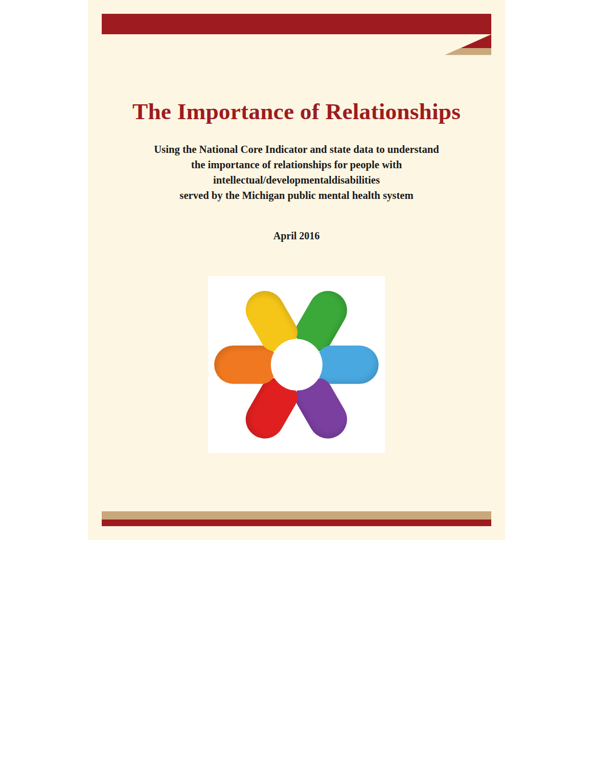The Importance of Relationships
Using the National Core Indicator and state data to understand
the importance of relationships for people with
intellectual/developmentaldisabilities
served by the Michigan public mental health system
April 2016